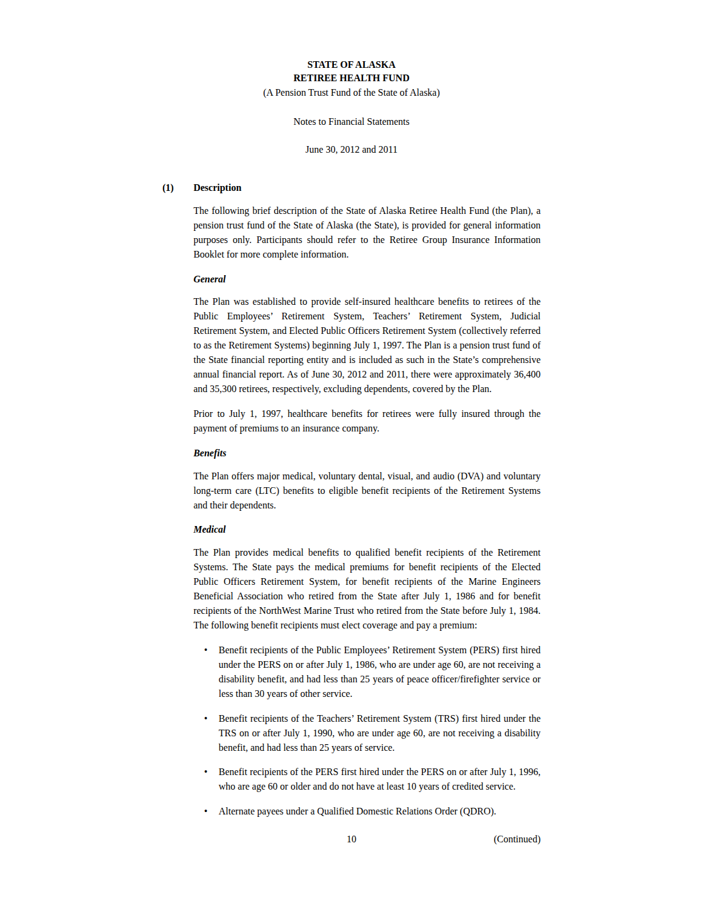State of Alaska
Retiree Health Fund
(A Pension Trust Fund of the State of Alaska)
Notes to Financial Statements
June 30, 2012 and 2011
(1) Description
The following brief description of the State of Alaska Retiree Health Fund (the Plan), a pension trust fund of the State of Alaska (the State), is provided for general information purposes only. Participants should refer to the Retiree Group Insurance Information Booklet for more complete information.
General
The Plan was established to provide self-insured healthcare benefits to retirees of the Public Employees’ Retirement System, Teachers’ Retirement System, Judicial Retirement System, and Elected Public Officers Retirement System (collectively referred to as the Retirement Systems) beginning July 1, 1997. The Plan is a pension trust fund of the State financial reporting entity and is included as such in the State’s comprehensive annual financial report. As of June 30, 2012 and 2011, there were approximately 36,400 and 35,300 retirees, respectively, excluding dependents, covered by the Plan.
Prior to July 1, 1997, healthcare benefits for retirees were fully insured through the payment of premiums to an insurance company.
Benefits
The Plan offers major medical, voluntary dental, visual, and audio (DVA) and voluntary long-term care (LTC) benefits to eligible benefit recipients of the Retirement Systems and their dependents.
Medical
The Plan provides medical benefits to qualified benefit recipients of the Retirement Systems. The State pays the medical premiums for benefit recipients of the Elected Public Officers Retirement System, for benefit recipients of the Marine Engineers Beneficial Association who retired from the State after July 1, 1986 and for benefit recipients of the NorthWest Marine Trust who retired from the State before July 1, 1984. The following benefit recipients must elect coverage and pay a premium:
Benefit recipients of the Public Employees’ Retirement System (PERS) first hired under the PERS on or after July 1, 1986, who are under age 60, are not receiving a disability benefit, and had less than 25 years of peace officer/firefighter service or less than 30 years of other service.
Benefit recipients of the Teachers’ Retirement System (TRS) first hired under the TRS on or after July 1, 1990, who are under age 60, are not receiving a disability benefit, and had less than 25 years of service.
Benefit recipients of the PERS first hired under the PERS on or after July 1, 1996, who are age 60 or older and do not have at least 10 years of credited service.
Alternate payees under a Qualified Domestic Relations Order (QDRO).
10
(Continued)